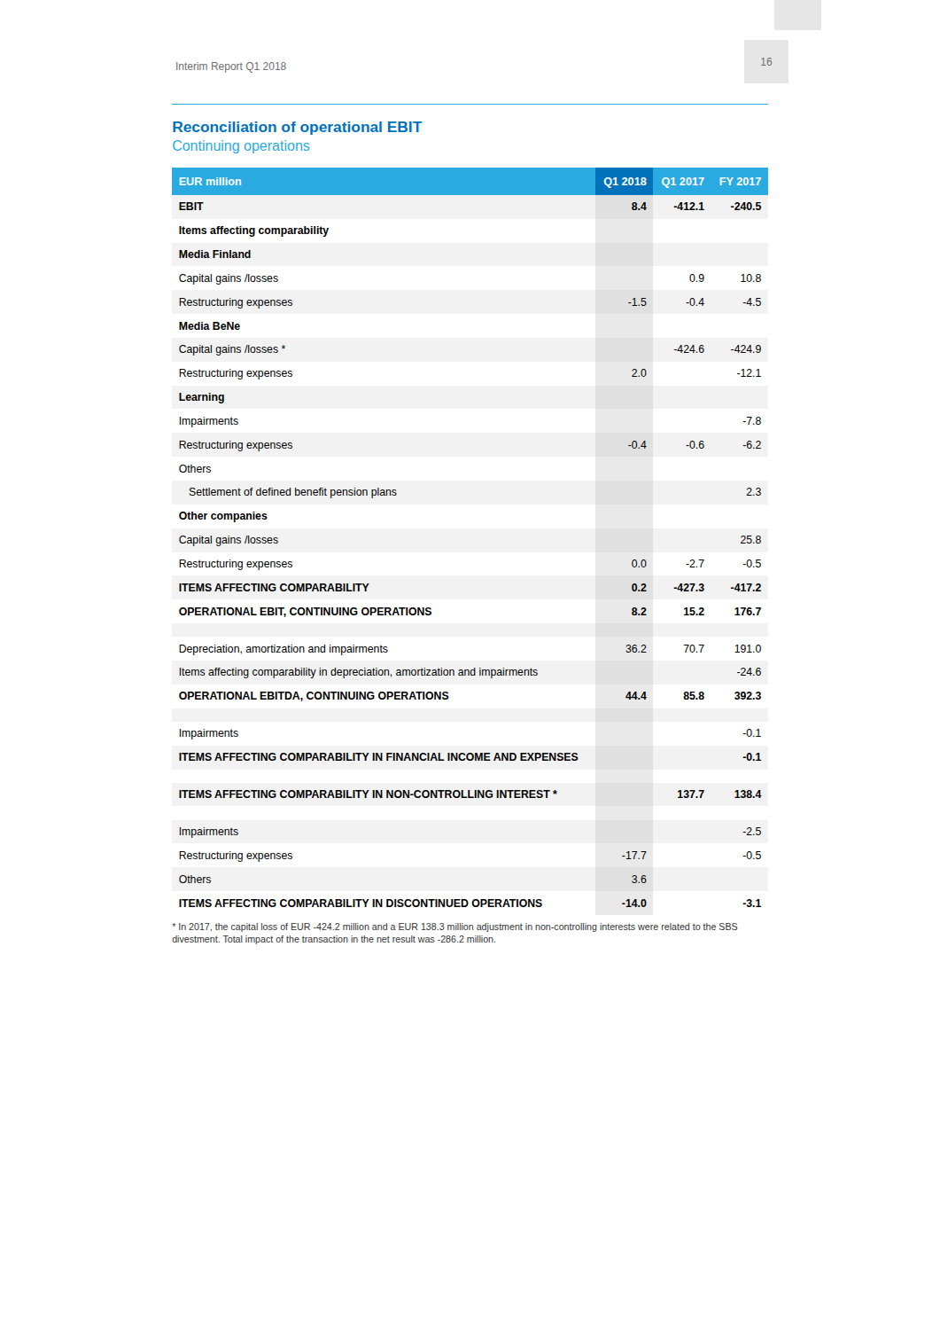Interim Report Q1 2018
16
Reconciliation of operational EBIT
Continuing operations
| EUR million | Q1 2018 | Q1 2017 | FY 2017 |
| --- | --- | --- | --- |
| EBIT | 8.4 | -412.1 | -240.5 |
| Items affecting comparability | | | |
| Media Finland | | | |
| Capital gains /losses | | 0.9 | 10.8 |
| Restructuring expenses | -1.5 | -0.4 | -4.5 |
| Media BeNe | | | |
| Capital gains /losses * | | -424.6 | -424.9 |
| Restructuring expenses | 2.0 | | -12.1 |
| Learning | | | |
| Impairments | | | -7.8 |
| Restructuring expenses | -0.4 | -0.6 | -6.2 |
| Others | | | |
| Settlement of defined benefit pension plans | | | 2.3 |
| Other companies | | | |
| Capital gains /losses | | | 25.8 |
| Restructuring expenses | 0.0 | -2.7 | -0.5 |
| ITEMS AFFECTING COMPARABILITY | 0.2 | -427.3 | -417.2 |
| OPERATIONAL EBIT, CONTINUING OPERATIONS | 8.2 | 15.2 | 176.7 |
| Depreciation, amortization and impairments | 36.2 | 70.7 | 191.0 |
| Items affecting comparability in depreciation, amortization and impairments | | | -24.6 |
| OPERATIONAL EBITDA, CONTINUING OPERATIONS | 44.4 | 85.8 | 392.3 |
| Impairments | | | -0.1 |
| ITEMS AFFECTING COMPARABILITY IN FINANCIAL INCOME AND EXPENSES | | | -0.1 |
| ITEMS AFFECTING COMPARABILITY IN NON-CONTROLLING INTEREST * | | 137.7 | 138.4 |
| Impairments | | | -2.5 |
| Restructuring expenses | -17.7 | | -0.5 |
| Others | 3.6 | | |
| ITEMS AFFECTING COMPARABILITY IN DISCONTINUED OPERATIONS | -14.0 | | -3.1 |
* In 2017, the capital loss of EUR -424.2 million and a EUR 138.3 million adjustment in non-controlling interests were related to the SBS divestment. Total impact of the transaction in the net result was -286.2 million.